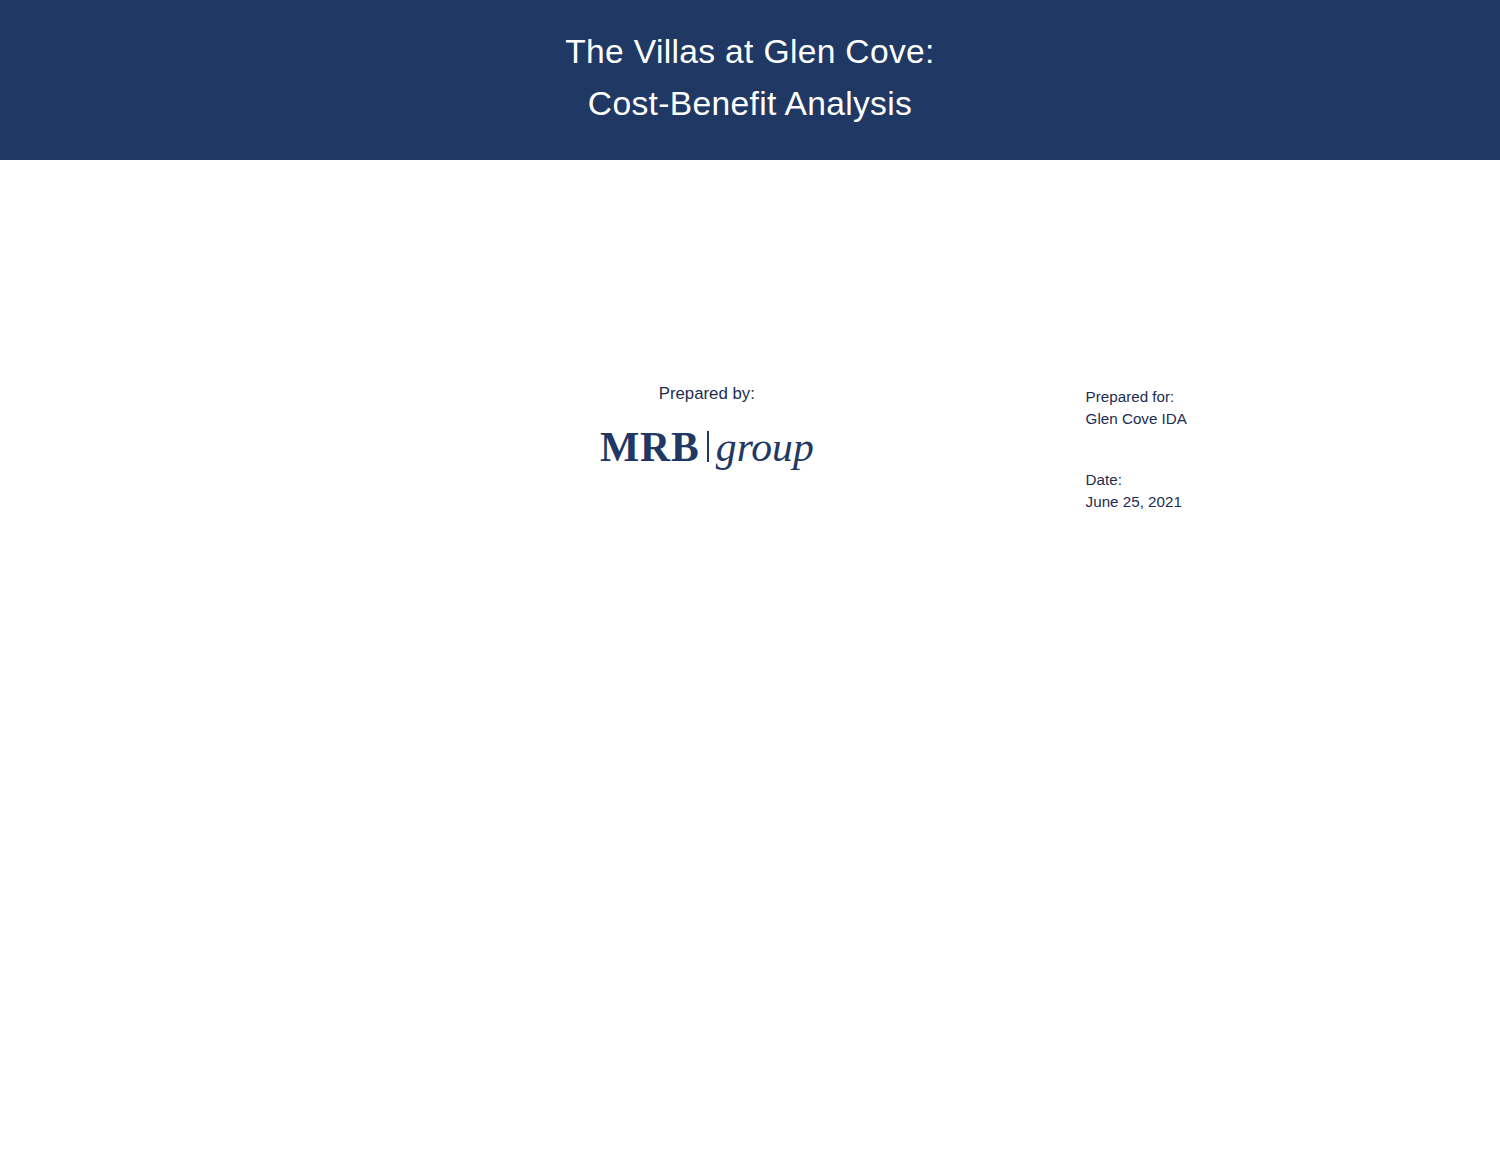The Villas at Glen Cove: Cost-Benefit Analysis
Prepared by:
MRB group
Prepared for:
Glen Cove IDA
Date:
June 25, 2021